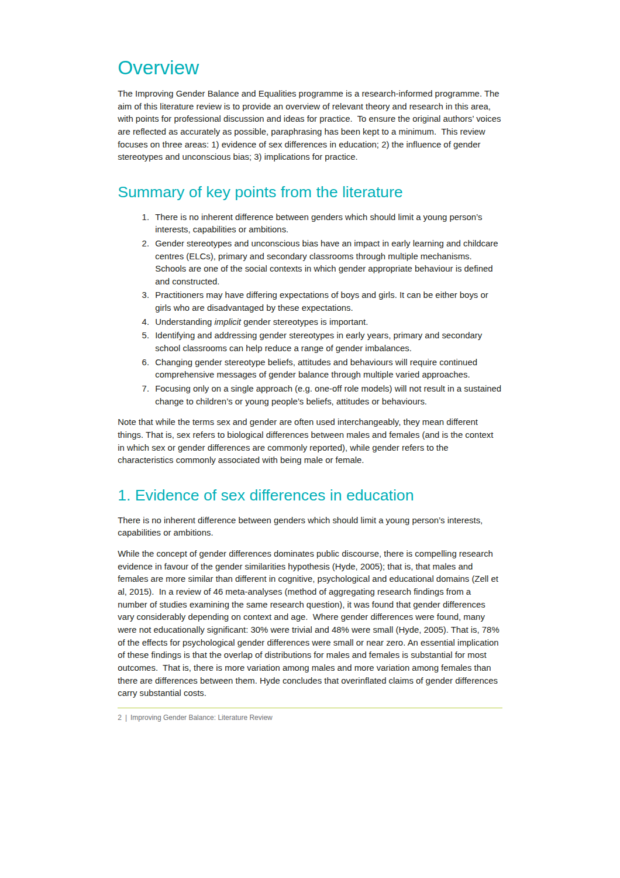Overview
The Improving Gender Balance and Equalities programme is a research-informed programme. The aim of this literature review is to provide an overview of relevant theory and research in this area, with points for professional discussion and ideas for practice. To ensure the original authors’ voices are reflected as accurately as possible, paraphrasing has been kept to a minimum. This review focuses on three areas: 1) evidence of sex differences in education; 2) the influence of gender stereotypes and unconscious bias; 3) implications for practice.
Summary of key points from the literature
There is no inherent difference between genders which should limit a young person’s interests, capabilities or ambitions.
Gender stereotypes and unconscious bias have an impact in early learning and childcare centres (ELCs), primary and secondary classrooms through multiple mechanisms. Schools are one of the social contexts in which gender appropriate behaviour is defined and constructed.
Practitioners may have differing expectations of boys and girls. It can be either boys or girls who are disadvantaged by these expectations.
Understanding implicit gender stereotypes is important.
Identifying and addressing gender stereotypes in early years, primary and secondary school classrooms can help reduce a range of gender imbalances.
Changing gender stereotype beliefs, attitudes and behaviours will require continued comprehensive messages of gender balance through multiple varied approaches.
Focusing only on a single approach (e.g. one-off role models) will not result in a sustained change to children’s or young people’s beliefs, attitudes or behaviours.
Note that while the terms sex and gender are often used interchangeably, they mean different things. That is, sex refers to biological differences between males and females (and is the context in which sex or gender differences are commonly reported), while gender refers to the characteristics commonly associated with being male or female.
1. Evidence of sex differences in education
There is no inherent difference between genders which should limit a young person’s interests, capabilities or ambitions.
While the concept of gender differences dominates public discourse, there is compelling research evidence in favour of the gender similarities hypothesis (Hyde, 2005); that is, that males and females are more similar than different in cognitive, psychological and educational domains (Zell et al, 2015). In a review of 46 meta-analyses (method of aggregating research findings from a number of studies examining the same research question), it was found that gender differences vary considerably depending on context and age. Where gender differences were found, many were not educationally significant: 30% were trivial and 48% were small (Hyde, 2005). That is, 78% of the effects for psychological gender differences were small or near zero. An essential implication of these findings is that the overlap of distributions for males and females is substantial for most outcomes. That is, there is more variation among males and more variation among females than there are differences between them. Hyde concludes that overinflated claims of gender differences carry substantial costs.
2|Improving Gender Balance: Literature Review